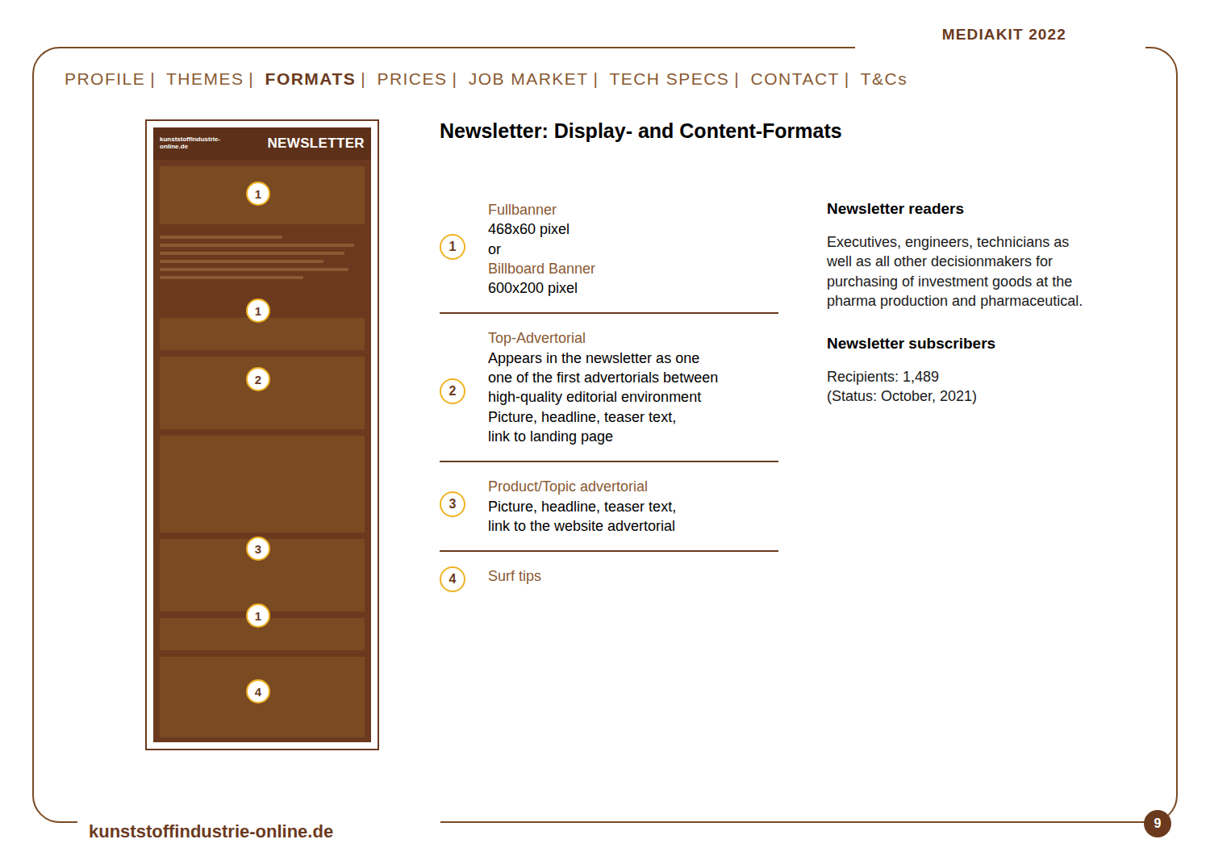MEDIAKIT 2022
PROFILE| THEMES| FORMATS| PRICES| JOB MARKET| TECH SPECS| CONTACT| T&Cs
kunststoffindustrie-
online.de NEWSLETTER
1
1
2
3
1
4
Newsletter: Display- and Content-Formats
1
Fullbanner
468x60 pixel
or
Billboard Banner
600x200 pixel
2
Top-Advertorial
Appears in the newsletter as one
one of the first advertorials between
high-quality editorial environment
Picture, headline, teaser text,
link to landing page
3
Product/Topic advertorial
Picture, headline, teaser text,
link to the website advertorial
4
Surf tips
Newsletter readers
Executives, engineers, technicians as
well as all other decisionmakers for
purchasing of investment goods at the
pharma production and pharmaceutical.
Newsletter subscribers
Recipients: 1,489
(Status: October, 2021)
kunststoffindustrie-online.de
9